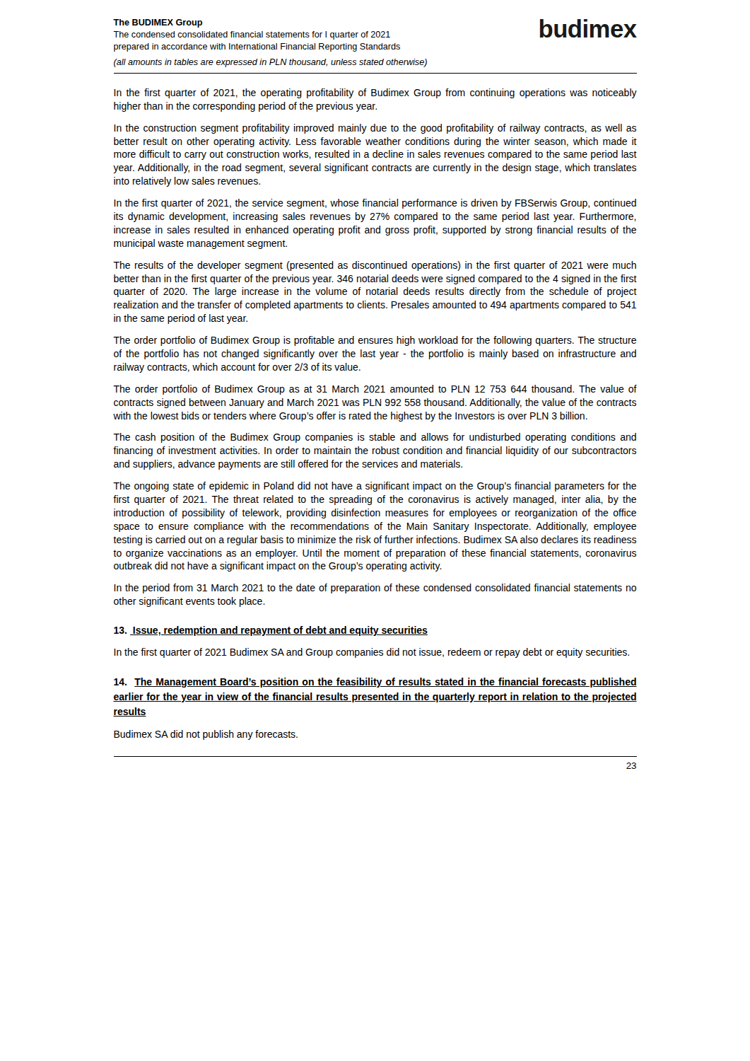The BUDIMEX Group
The condensed consolidated financial statements for I quarter of 2021
prepared in accordance with International Financial Reporting Standards
(all amounts in tables are expressed in PLN thousand, unless stated otherwise)
budimex
In the first quarter of 2021, the operating profitability of Budimex Group from continuing operations was noticeably higher than in the corresponding period of the previous year.
In the construction segment profitability improved mainly due to the good profitability of railway contracts, as well as better result on other operating activity. Less favorable weather conditions during the winter season, which made it more difficult to carry out construction works, resulted in a decline in sales revenues compared to the same period last year. Additionally, in the road segment, several significant contracts are currently in the design stage, which translates into relatively low sales revenues.
In the first quarter of 2021, the service segment, whose financial performance is driven by FBSerwis Group, continued its dynamic development, increasing sales revenues by 27% compared to the same period last year. Furthermore, increase in sales resulted in enhanced operating profit and gross profit, supported by strong financial results of the municipal waste management segment.
The results of the developer segment (presented as discontinued operations) in the first quarter of 2021 were much better than in the first quarter of the previous year. 346 notarial deeds were signed compared to the 4 signed in the first quarter of 2020. The large increase in the volume of notarial deeds results directly from the schedule of project realization and the transfer of completed apartments to clients. Presales amounted to 494 apartments compared to 541 in the same period of last year.
The order portfolio of Budimex Group is profitable and ensures high workload for the following quarters. The structure of the portfolio has not changed significantly over the last year - the portfolio is mainly based on infrastructure and railway contracts, which account for over 2/3 of its value.
The order portfolio of Budimex Group as at 31 March 2021 amounted to PLN 12 753 644 thousand. The value of contracts signed between January and March 2021 was PLN 992 558 thousand. Additionally, the value of the contracts with the lowest bids or tenders where Group’s offer is rated the highest by the Investors is over PLN 3 billion.
The cash position of the Budimex Group companies is stable and allows for undisturbed operating conditions and financing of investment activities. In order to maintain the robust condition and financial liquidity of our subcontractors and suppliers, advance payments are still offered for the services and materials.
The ongoing state of epidemic in Poland did not have a significant impact on the Group’s financial parameters for the first quarter of 2021. The threat related to the spreading of the coronavirus is actively managed, inter alia, by the introduction of possibility of telework, providing disinfection measures for employees or reorganization of the office space to ensure compliance with the recommendations of the Main Sanitary Inspectorate. Additionally, employee testing is carried out on a regular basis to minimize the risk of further infections. Budimex SA also declares its readiness to organize vaccinations as an employer. Until the moment of preparation of these financial statements, coronavirus outbreak did not have a significant impact on the Group’s operating activity.
In the period from 31 March 2021 to the date of preparation of these condensed consolidated financial statements no other significant events took place.
13. Issue, redemption and repayment of debt and equity securities
In the first quarter of 2021 Budimex SA and Group companies did not issue, redeem or repay debt or equity securities.
14. The Management Board’s position on the feasibility of results stated in the financial forecasts published earlier for the year in view of the financial results presented in the quarterly report in relation to the projected results
Budimex SA did not publish any forecasts.
23